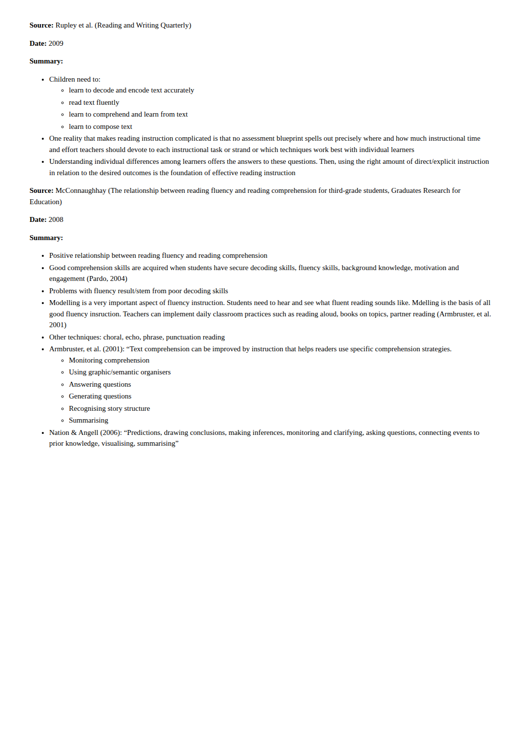Source: Rupley et al. (Reading and Writing Quarterly)
Date: 2009
Summary:
Children need to:
learn to decode and encode text accurately
read text fluently
learn to comprehend and learn from text
learn to compose text
One reality that makes reading instruction complicated is that no assessment blueprint spells out precisely where and how much instructional time and effort teachers should devote to each instructional task or strand or which techniques work best with individual learners
Understanding individual differences among learners offers the answers to these questions. Then, using the right amount of direct/explicit instruction in relation to the desired outcomes is the foundation of effective reading instruction
Source: McConnaughhay (The relationship between reading fluency and reading comprehension for third-grade students, Graduates Research for Education)
Date: 2008
Summary:
Positive relationship between reading fluency and reading comprehension
Good comprehension skills are acquired when students have secure decoding skills, fluency skills, background knowledge, motivation and engagement (Pardo, 2004)
Problems with fluency result/stem from poor decoding skills
Modelling is a very important aspect of fluency instruction. Students need to hear and see what fluent reading sounds like. Mdelling is the basis of all good fluency insruction. Teachers can implement daily classroom practices such as reading aloud, books on topics, partner reading (Armbruster, et al. 2001)
Other techniques: choral, echo, phrase, punctuation reading
Armbruster, et al. (2001): “Text comprehension can be improved by instruction that helps readers use specific comprehension strategies.
Monitoring comprehension
Using graphic/semantic organisers
Answering questions
Generating questions
Recognising story structure
Summarising
Nation & Angell (2006): “Predictions, drawing conclusions, making inferences, monitoring and clarifying, asking questions, connecting events to prior knowledge, visualising, summarising”